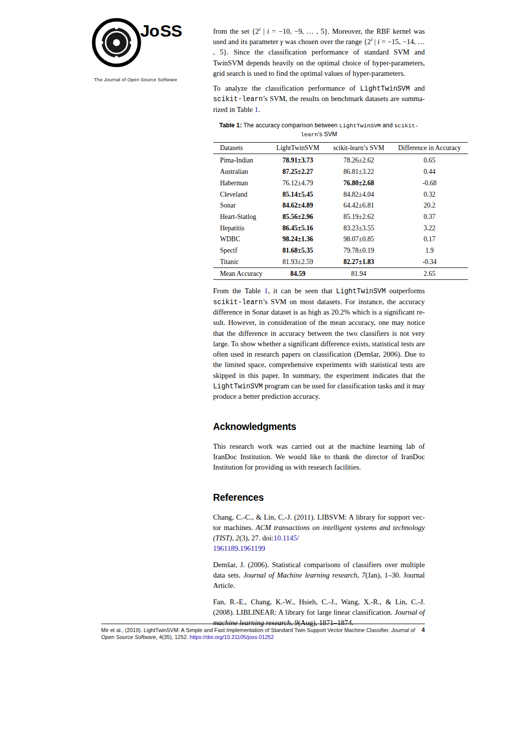J o S S
The Journal of Open Source Software
from the set {2i | i = −10, −9, … , 5}. Moreover, the RBF kernel was used and its parameter γ was chosen over the range {2i | i = −15, −14, … , 5}. Since the classification performance of standard SVM and TwinSVM depends heavily on the optimal choice of hyper-parameters, grid search is used to find the optimal values of hyper-parameters.
To analyze the classification performance of LightTwinSVM and scikit-learn’s SVM, the results on benchmark datasets are summarized in Table 1.
Table 1: The accuracy comparison between LightTwinSVM and scikit-learn’s SVM
| Datasets | LightTwinSVM | scikit-learn’s SVM | Difference in Accuracy |
| --- | --- | --- | --- |
| Pima-Indian | 78.91±3.73 | 78.26±2.62 | 0.65 |
| Australian | 87.25±2.27 | 86.81±3.22 | 0.44 |
| Haberman | 76.12±4.79 | 76.80±2.68 | -0.68 |
| Cleveland | 85.14±5.45 | 84.82±4.04 | 0.32 |
| Sonar | 84.62±4.89 | 64.42±6.81 | 20.2 |
| Heart-Statlog | 85.56±2.96 | 85.19±2.62 | 0.37 |
| Hepatitis | 86.45±5.16 | 83.23±3.55 | 3.22 |
| WDBC | 98.24±1.36 | 98.07±0.85 | 0.17 |
| Spectf | 81.68±5.35 | 79.78±0.19 | 1.9 |
| Titanic | 81.93±2.59 | 82.27±1.83 | -0.34 |
| Mean Accuracy | 84.59 | 81.94 | 2.65 |
From the Table 1, it can be seen that LightTwinSVM outperforms scikit-learn’s SVM on most datasets. For instance, the accuracy difference in Sonar dataset is as high as 20.2% which is a significant result. However, in consideration of the mean accuracy, one may notice that the difference in accuracy between the two classifiers is not very large. To show whether a significant difference exists, statistical tests are often used in research papers on classification (Demšar, 2006). Due to the limited space, comprehensive experiments with statistical tests are skipped in this paper. In summary, the experiment indicates that the LightTwinSVM program can be used for classification tasks and it may produce a better prediction accuracy.
Acknowledgments
This research work was carried out at the machine learning lab of IranDoc Institution. We would like to thank the director of IranDoc Institution for providing us with research facilities.
References
Chang, C.-C., & Lin, C.-J. (2011). LIBSVM: A library for support vector machines. ACM transactions on intelligent systems and technology (TIST), 2(3), 27. doi:10.1145/
1961189.1961199
Demšar, J. (2006). Statistical comparisons of classifiers over multiple data sets. Journal of Machine learning research, 7(Jan), 1–30. Journal Article.
Fan, R.-E., Chang, K.-W., Hsieh, C.-J., Wang, X.-R., & Lin, C.-J. (2008). LIBLINEAR: A library for large linear classification. Journal of machine learning research, 9(Aug), 1871–1874.
4 Mir et al., (2019). LightTwinSVM: A Simple and Fast Implementation of Standard Twin Support Vector Machine Classifier. Journal of Open Source Software, 4(35), 1252. https://doi.org/10.21105/joss.01252